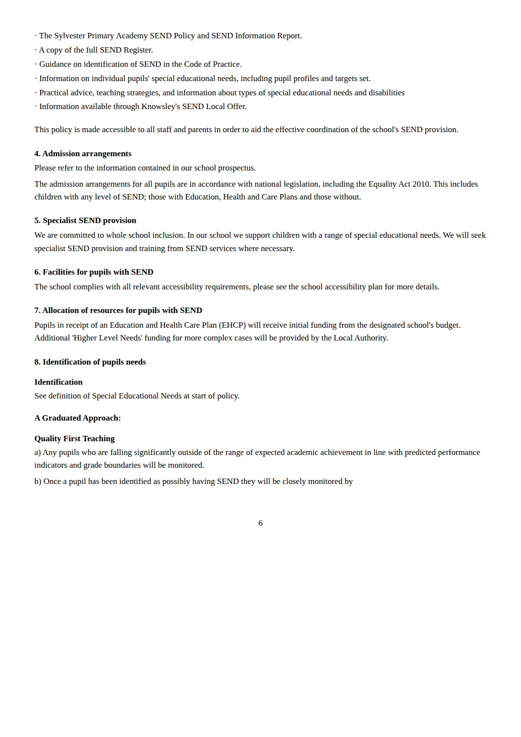· The Sylvester Primary Academy SEND Policy and SEND Information Report.
· A copy of the full SEND Register.
· Guidance on identification of SEND in the Code of Practice.
· Information on individual pupils' special educational needs, including pupil profiles and targets set.
· Practical advice, teaching strategies, and information about types of special educational needs and disabilities
· Information available through Knowsley's SEND Local Offer.
This policy is made accessible to all staff and parents in order to aid the effective coordination of the school's SEND provision.
4. Admission arrangements
Please refer to the information contained in our school prospectus.
The admission arrangements for all pupils are in accordance with national legislation, including the Equality Act 2010. This includes children with any level of SEND; those with Education, Health and Care Plans and those without.
5. Specialist SEND provision
We are committed to whole school inclusion. In our school we support children with a range of special educational needs. We will seek specialist SEND provision and training from SEND services where necessary.
6. Facilities for pupils with SEND
The school complies with all relevant accessibility requirements, please see the school accessibility plan for more details.
7. Allocation of resources for pupils with SEND
Pupils in receipt of an Education and Health Care Plan (EHCP) will receive initial funding from the designated school's budget. Additional 'Higher Level Needs' funding for more complex cases will be provided by the Local Authority.
8. Identification of pupils needs
Identification
See definition of Special Educational Needs at start of policy.
A Graduated Approach:
Quality First Teaching
a) Any pupils who are falling significantly outside of the range of expected academic achievement in line with predicted performance indicators and grade boundaries will be monitored.
b) Once a pupil has been identified as possibly having SEND they will be closely monitored by
6